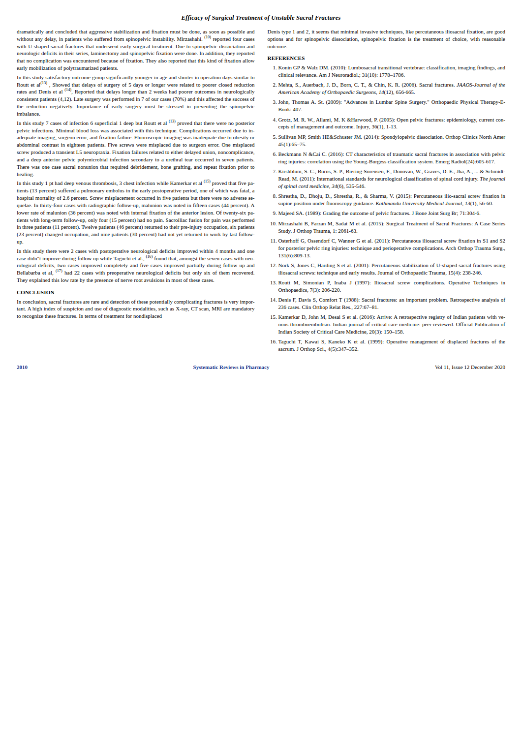Efficacy of Surgical Treatment of Unstable Sacral Fractures
dramatically and concluded that aggressive stabilization and fixation must be done, as soon as possible and without any delay, in patients who suffered from spinopelvic instability. Mirzashahi. (10) reported four cases with U-shaped sacral fractures that underwent early surgical treatment. Due to spinopelvic dissociation and neurologic deficits in their series, laminectomy and spinopelvic fixation were done. In addition, they reported that no complication was encountered because of fixation. They also reported that this kind of fixation allow early mobilization of polytraumatized patients.
In this study satisfactory outcome group significantly younger in age and shorter in operation days similar to Routt et al(13) , Showed that delays of surgery of 5 days or longer were related to poorer closed reduction rates and Denis et al (14), Reported that delays longer than 2 weeks had poorer outcomes in neurologically consistent patients (4,12). Late surgery was performed in 7 of our cases (70%) and this affected the success of the reduction negatively. Importance of early surgery must be stressed in preventing the spinopelvic imbalance.
In this study 7 cases of infection 6 superficial 1 deep but Routt et al (13) proved that there were no posterior pelvic infections. Minimal blood loss was associated with this technique. Complications occurred due to inadequate imaging, surgeon error, and fixation failure. Fluoroscopic imaging was inadequate due to obesity or abdominal contrast in eighteen patients. Five screws were misplaced due to surgeon error. One misplaced screw produced a transient L5 neuropraxia. Fixation failures related to either delayed union, noncomplicance, and a deep anterior pelvic polymicrobial infection secondary to a urethral tear occurred in seven patients. There was one case sacral nonunion that required debridement, bone grafting, and repeat fixation prior to healing.
In this study 1 pt had deep venous thrombosis, 3 chest infection while Kamerkar et al (15) proved that five patients (13 percent) suffered a pulmonary embolus in the early postoperative period, one of which was fatal, a hospital mortality of 2.6 percent. Screw misplacement occurred in five patients but there were no adverse sequelae. In thirty-four cases with radiographic follow-up, malunion was noted in fifteen cases (44 percent). A lower rate of malunion (36 percent) was noted with internal fixation of the anterior lesion. Of twenty-six patients with long-term follow-up, only four (15 percent) had no pain. Sacroiliac fusion for pain was performed in three patients (11 percent). Twelve patients (46 percent) returned to their pre-injury occupation, six patients (23 percent) changed occupation, and nine patients (30 percent) had not yet returned to work by last follow-up.
In this study there were 2 cases with postoperative neurological deficits improved within 4 months and one case didn"t improve during follow up while Taguchi et al., (16) found that, amongst the seven cases with neurological deficits, two cases improved completely and five cases improved partially during follow up and Bellabarba et al, (17) had 22 cases with preoperative neurological deficits but only six of them recovered. They explained this low rate by the presence of nerve root avulsions in most of these cases.
CONCLUSION
In conclusion, sacral fractures are rare and detection of these potentially complicating fractures is very important. A high index of suspicion and use of diagnostic modalities, such as X-ray, CT scan, MRI are mandatory to recognize these fractures. In terms of treatment for nondisplaced
Denis type 1 and 2, it seems that minimal invasive techniques, like percutaneous iliosacral fixation, are good options and for spinopelvic dissociation, spinopelvic fixation is the treatment of choice, with reasonable outcome.
REFERENCES
Konin GP & Walz DM. (2010): Lumbosacral transitional vertebrae: classification, imaging findings, and clinical relevance. Am J Neuroradiol.; 31(10): 1778–1786.
Mehta, S., Auerbach, J. D., Born, C. T., & Chin, K. R. (2006). Sacral fractures. JAAOS-Journal of the American Academy of Orthopaedic Surgeons, 14(12), 656-665.
John, Thomas A. St. (2009): "Advances in Lumbar Spine Surgery." Orthopaedic Physical Therapy-E-Book: 407.
Grotz, M. R. W., Allami, M. K &Harwood, P. (2005): Open pelvic fractures: epidemiology, current concepts of management and outcome. Injury, 36(1), 1-13.
Sullivan MP, Smith HE&Schuster JM. (2014): Spondylopelvic dissociation. Orthop Clinics North Amer 45(1):65–75.
Beckmann N &Cai C. (2016): CT characteristics of traumatic sacral fractures in association with pelvic ring injuries: correlation using the Young-Burgess classification system. Emerg Radiol(24):605-617.
Kirshblum, S. C., Burns, S. P., Biering-Sorensen, F., Donovan, W., Graves, D. E., Jha, A., ... & Schmidt-Read, M. (2011): International standards for neurological classification of spinal cord injury. The journal of spinal cord medicine, 34(6), 535-546.
Shrestha, D., Dhoju, D., Shrestha, R., & Sharma, V. (2015): Percutaneous ilio-sacral screw fixation in supine position under fluoroscopy guidance. Kathmandu University Medical Journal, 13(1), 56-60.
Majeed SA. (1989): Grading the outcome of pelvic fractures. J Bone Joint Surg Br; 71:304-6.
Mirzashahi B, Farzan M, Sadat M et al. (2015): Surgical Treatment of Sacral Fractures: A Case Series Study. J Orthop Trauma, 1: 2061-63.
Osterhoff G, Ossendorf C, Wanner G et al. (2011): Percutaneous iliosacral screw fixation in S1 and S2 for posterior pelvic ring injuries: technique and perioperative complications. Arch Orthop Trauma Surg., 131(6):809-13.
Nork S, Jones C, Harding S et al. (2001): Percutaneous stabilization of U-shaped sacral fractures using iliosacral screws: technique and early results. Journal of Orthopaedic Trauma, 15(4): 238-246.
Routt M, Simonian P, Inaba J (1997): Iliosacral screw complications. Operative Techniques in Orthopaedics, 7(3): 206-220.
Denis F, Davis S, Comfort T (1988): Sacral fractures: an important problem. Retrospective analysis of 236 cases. Clin Orthop Relat Res., 227:67–81.
Kamerkar D, John M, Desai S et al. (2016): Arrive: A retrospective registry of Indian patients with venous thromboembolism. Indian journal of critical care medicine: peer-reviewed. Official Publication of Indian Society of Critical Care Medicine, 20(3): 150–158.
Taguchi T, Kawai S, Kaneko K et al. (1999): Operative management of displaced fractures of the sacrum. J Orthop Sci., 4(5):347–352.
2010
Systematic Reviews in Pharmacy
Vol 11, Issue 12 December 2020